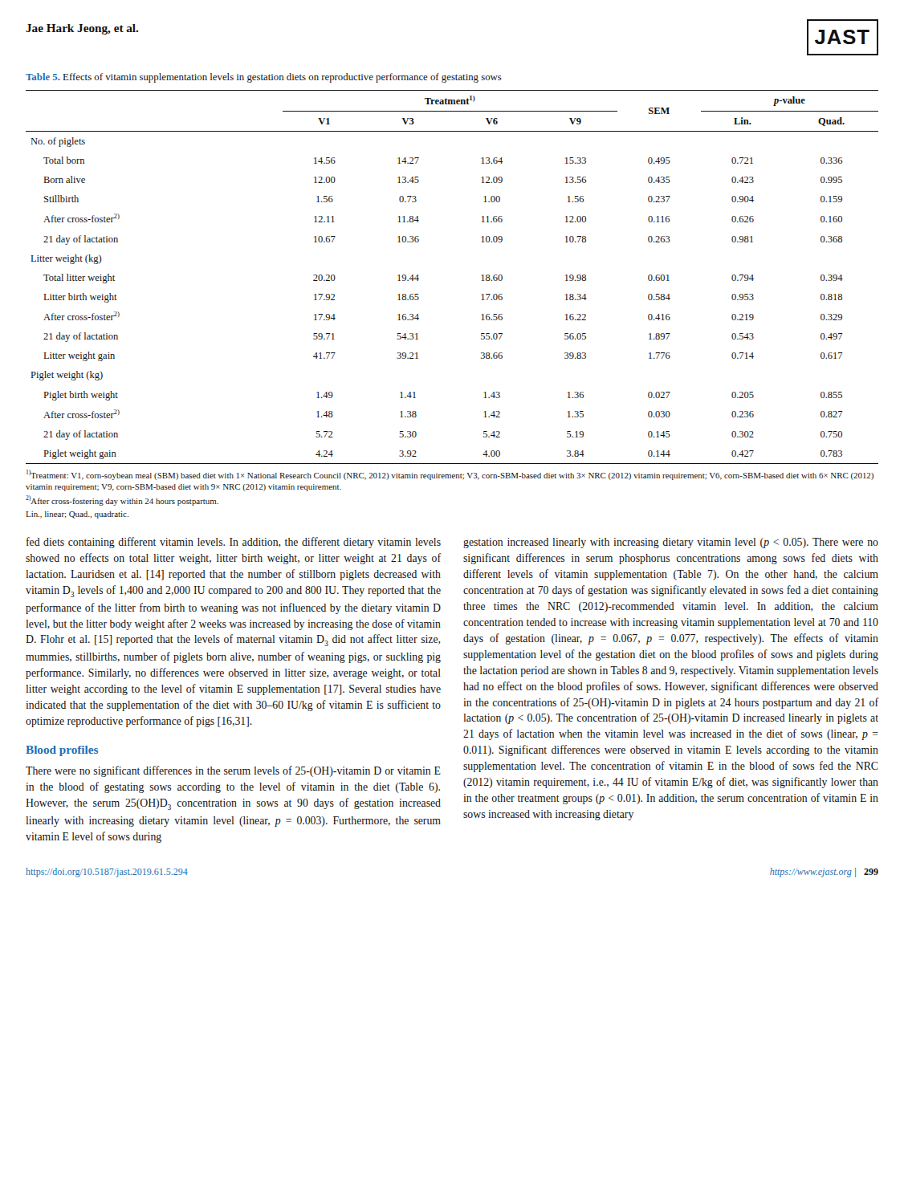Jae Hark Jeong, et al.
JAST
Table 5. Effects of vitamin supplementation levels in gestation diets on reproductive performance of gestating sows
| | Treatment 1) | SEM | p -value |
| --- | --- | --- | --- |
| V1 | V3 | V6 | V9 | Lin. | Quad. |
| No. of piglets | | | | | | | |
| Total born | 14.56 | 14.27 | 13.64 | 15.33 | 0.495 | 0.721 | 0.336 |
| Born alive | 12.00 | 13.45 | 12.09 | 13.56 | 0.435 | 0.423 | 0.995 |
| Stillbirth | 1.56 | 0.73 | 1.00 | 1.56 | 0.237 | 0.904 | 0.159 |
| After cross-foster 2) | 12.11 | 11.84 | 11.66 | 12.00 | 0.116 | 0.626 | 0.160 |
| 21 day of lactation | 10.67 | 10.36 | 10.09 | 10.78 | 0.263 | 0.981 | 0.368 |
| Litter weight (kg) | | | | | | | |
| Total litter weight | 20.20 | 19.44 | 18.60 | 19.98 | 0.601 | 0.794 | 0.394 |
| Litter birth weight | 17.92 | 18.65 | 17.06 | 18.34 | 0.584 | 0.953 | 0.818 |
| After cross-foster 2) | 17.94 | 16.34 | 16.56 | 16.22 | 0.416 | 0.219 | 0.329 |
| 21 day of lactation | 59.71 | 54.31 | 55.07 | 56.05 | 1.897 | 0.543 | 0.497 |
| Litter weight gain | 41.77 | 39.21 | 38.66 | 39.83 | 1.776 | 0.714 | 0.617 |
| Piglet weight (kg) | | | | | | | |
| Piglet birth weight | 1.49 | 1.41 | 1.43 | 1.36 | 0.027 | 0.205 | 0.855 |
| After cross-foster 2) | 1.48 | 1.38 | 1.42 | 1.35 | 0.030 | 0.236 | 0.827 |
| 21 day of lactation | 5.72 | 5.30 | 5.42 | 5.19 | 0.145 | 0.302 | 0.750 |
| Piglet weight gain | 4.24 | 3.92 | 4.00 | 3.84 | 0.144 | 0.427 | 0.783 |
1)Treatment: V1, corn-soybean meal (SBM) based diet with 1× National Research Council (NRC, 2012) vitamin requirement; V3, corn-SBM-based diet with 3× NRC (2012) vitamin requirement; V6, corn-SBM-based diet with 6× NRC (2012) vitamin requirement; V9, corn-SBM-based diet with 9× NRC (2012) vitamin requirement.
2)After cross-fostering day within 24 hours postpartum.
Lin., linear; Quad., quadratic.
fed diets containing different vitamin levels. In addition, the different dietary vitamin levels showed no effects on total litter weight, litter birth weight, or litter weight at 21 days of lactation. Lauridsen et al. [14] reported that the number of stillborn piglets decreased with vitamin D3 levels of 1,400 and 2,000 IU compared to 200 and 800 IU. They reported that the performance of the litter from birth to weaning was not influenced by the dietary vitamin D level, but the litter body weight after 2 weeks was increased by increasing the dose of vitamin D. Flohr et al. [15] reported that the levels of maternal vitamin D3 did not affect litter size, mummies, stillbirths, number of piglets born alive, number of weaning pigs, or suckling pig performance. Similarly, no differences were observed in litter size, average weight, or total litter weight according to the level of vitamin E supplementation [17]. Several studies have indicated that the supplementation of the diet with 30–60 IU/kg of vitamin E is sufficient to optimize reproductive performance of pigs [16,31].
Blood profiles
There were no significant differences in the serum levels of 25-(OH)-vitamin D or vitamin E in the blood of gestating sows according to the level of vitamin in the diet (Table 6). However, the serum 25(OH)D3 concentration in sows at 90 days of gestation increased linearly with increasing dietary vitamin level (linear, p = 0.003). Furthermore, the serum vitamin E level of sows during
gestation increased linearly with increasing dietary vitamin level (p < 0.05). There were no significant differences in serum phosphorus concentrations among sows fed diets with different levels of vitamin supplementation (Table 7). On the other hand, the calcium concentration at 70 days of gestation was significantly elevated in sows fed a diet containing three times the NRC (2012)-recommended vitamin level. In addition, the calcium concentration tended to increase with increasing vitamin supplementation level at 70 and 110 days of gestation (linear, p = 0.067, p = 0.077, respectively). The effects of vitamin supplementation level of the gestation diet on the blood profiles of sows and piglets during the lactation period are shown in Tables 8 and 9, respectively. Vitamin supplementation levels had no effect on the blood profiles of sows. However, significant differences were observed in the concentrations of 25-(OH)-vitamin D in piglets at 24 hours postpartum and day 21 of lactation (p < 0.05). The concentration of 25-(OH)-vitamin D increased linearly in piglets at 21 days of lactation when the vitamin level was increased in the diet of sows (linear, p = 0.011). Significant differences were observed in vitamin E levels according to the vitamin supplementation level. The concentration of vitamin E in the blood of sows fed the NRC (2012) vitamin requirement, i.e., 44 IU of vitamin E/kg of diet, was significantly lower than in the other treatment groups (p < 0.01). In addition, the serum concentration of vitamin E in sows increased with increasing dietary
https://doi.org/10.5187/jast.2019.61.5.294
https://www.ejast.org | 299